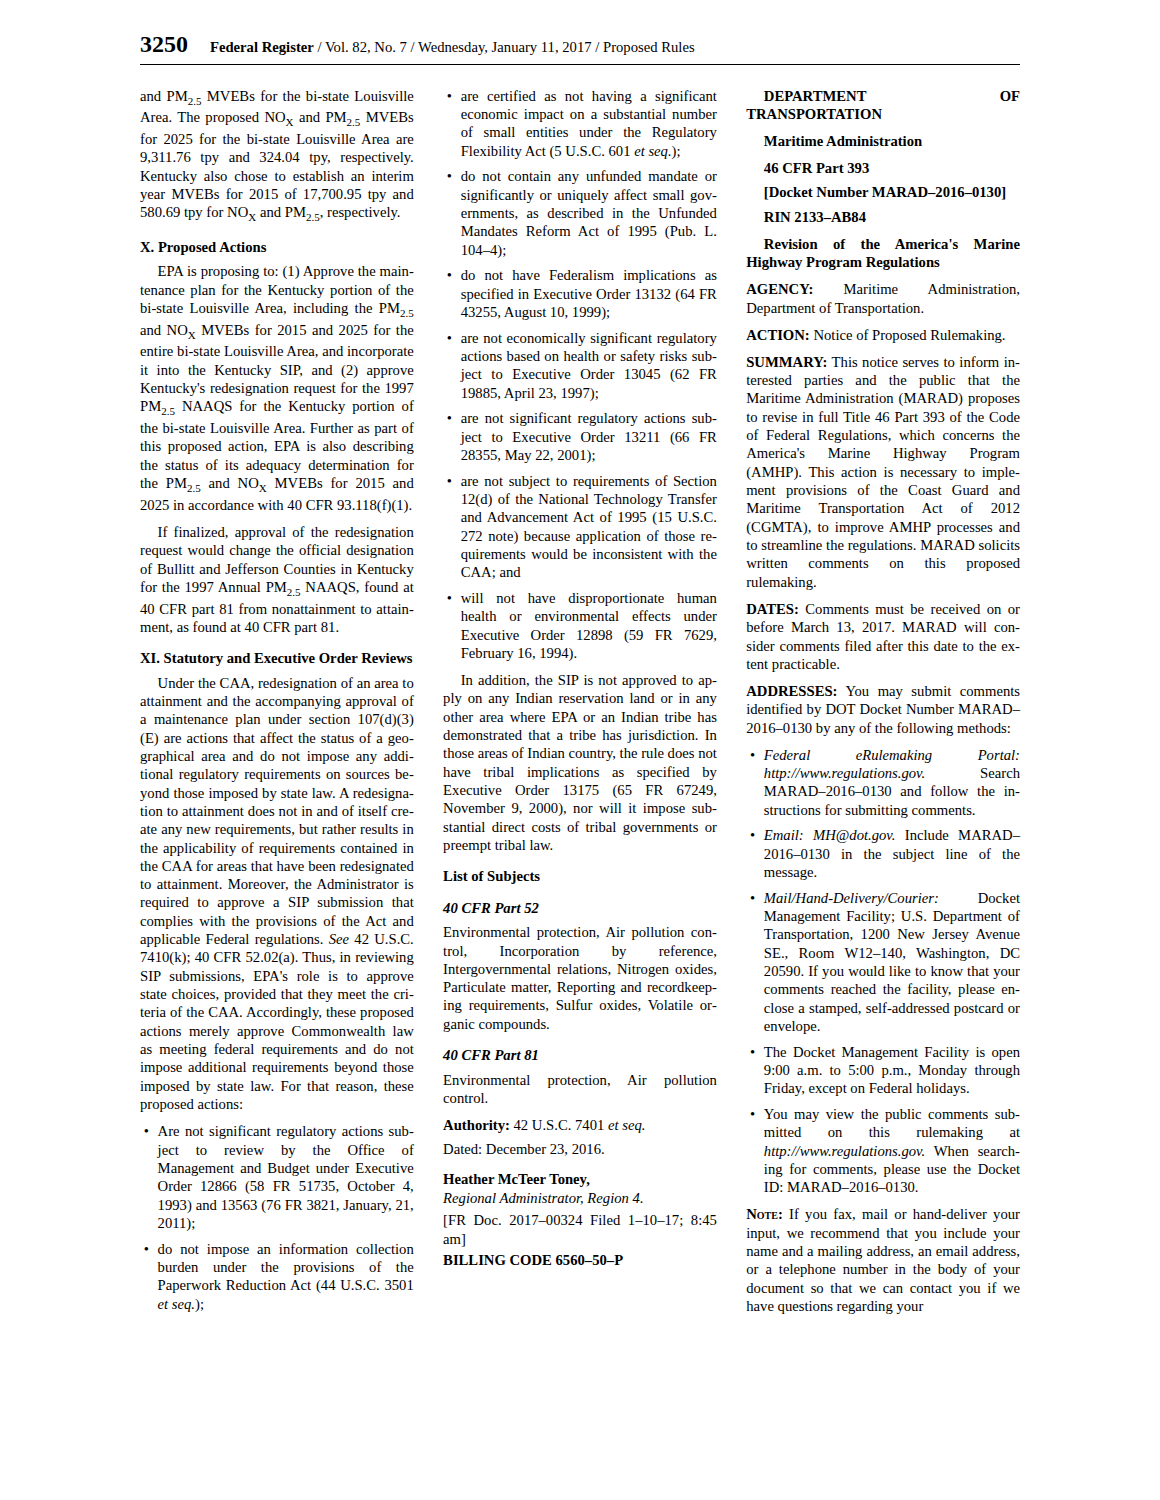3250
Federal Register / Vol. 82, No. 7 / Wednesday, January 11, 2017 / Proposed Rules
and PM2.5 MVEBs for the bi-state Louisville Area. The proposed NOX and PM2.5 MVEBs for 2025 for the bi-state Louisville Area are 9,311.76 tpy and 324.04 tpy, respectively. Kentucky also chose to establish an interim year MVEBs for 2015 of 17,700.95 tpy and 580.69 tpy for NOX and PM2.5, respectively.
X. Proposed Actions
EPA is proposing to: (1) Approve the maintenance plan for the Kentucky portion of the bi-state Louisville Area, including the PM2.5 and NOX MVEBs for 2015 and 2025 for the entire bi-state Louisville Area, and incorporate it into the Kentucky SIP, and (2) approve Kentucky's redesignation request for the 1997 PM2.5 NAAQS for the Kentucky portion of the bi-state Louisville Area. Further as part of this proposed action, EPA is also describing the status of its adequacy determination for the PM2.5 and NOX MVEBs for 2015 and 2025 in accordance with 40 CFR 93.118(f)(1).
If finalized, approval of the redesignation request would change the official designation of Bullitt and Jefferson Counties in Kentucky for the 1997 Annual PM2.5 NAAQS, found at 40 CFR part 81 from nonattainment to attainment, as found at 40 CFR part 81.
XI. Statutory and Executive Order Reviews
Under the CAA, redesignation of an area to attainment and the accompanying approval of a maintenance plan under section 107(d)(3)(E) are actions that affect the status of a geographical area and do not impose any additional regulatory requirements on sources beyond those imposed by state law. A redesignation to attainment does not in and of itself create any new requirements, but rather results in the applicability of requirements contained in the CAA for areas that have been redesignated to attainment. Moreover, the Administrator is required to approve a SIP submission that complies with the provisions of the Act and applicable Federal regulations. See 42 U.S.C. 7410(k); 40 CFR 52.02(a). Thus, in reviewing SIP submissions, EPA's role is to approve state choices, provided that they meet the criteria of the CAA. Accordingly, these proposed actions merely approve Commonwealth law as meeting federal requirements and do not impose additional requirements beyond those imposed by state law. For that reason, these proposed actions:
Are not significant regulatory actions subject to review by the Office of Management and Budget under Executive Order 12866 (58 FR 51735, October 4, 1993) and 13563 (76 FR 3821, January, 21, 2011);
do not impose an information collection burden under the provisions of the Paperwork Reduction Act (44 U.S.C. 3501 et seq.);
are certified as not having a significant economic impact on a substantial number of small entities under the Regulatory Flexibility Act (5 U.S.C. 601 et seq.);
do not contain any unfunded mandate or significantly or uniquely affect small governments, as described in the Unfunded Mandates Reform Act of 1995 (Pub. L. 104–4);
do not have Federalism implications as specified in Executive Order 13132 (64 FR 43255, August 10, 1999);
are not economically significant regulatory actions based on health or safety risks subject to Executive Order 13045 (62 FR 19885, April 23, 1997);
are not significant regulatory actions subject to Executive Order 13211 (66 FR 28355, May 22, 2001);
are not subject to requirements of Section 12(d) of the National Technology Transfer and Advancement Act of 1995 (15 U.S.C. 272 note) because application of those requirements would be inconsistent with the CAA; and
will not have disproportionate human health or environmental effects under Executive Order 12898 (59 FR 7629, February 16, 1994).
In addition, the SIP is not approved to apply on any Indian reservation land or in any other area where EPA or an Indian tribe has demonstrated that a tribe has jurisdiction. In those areas of Indian country, the rule does not have tribal implications as specified by Executive Order 13175 (65 FR 67249, November 9, 2000), nor will it impose substantial direct costs of tribal governments or preempt tribal law.
List of Subjects
40 CFR Part 52
Environmental protection, Air pollution control, Incorporation by reference, Intergovernmental relations, Nitrogen oxides, Particulate matter, Reporting and recordkeeping requirements, Sulfur oxides, Volatile organic compounds.
40 CFR Part 81
Environmental protection, Air pollution control.
Authority: 42 U.S.C. 7401 et seq.
Dated: December 23, 2016.
Heather McTeer Toney,
Regional Administrator, Region 4.
[FR Doc. 2017–00324 Filed 1–10–17; 8:45 am]
BILLING CODE 6560–50–P
DEPARTMENT OF TRANSPORTATION
Maritime Administration
46 CFR Part 393
[Docket Number MARAD–2016–0130]
RIN 2133–AB84
Revision of the America's Marine Highway Program Regulations
AGENCY: Maritime Administration, Department of Transportation.
ACTION: Notice of Proposed Rulemaking.
SUMMARY: This notice serves to inform interested parties and the public that the Maritime Administration (MARAD) proposes to revise in full Title 46 Part 393 of the Code of Federal Regulations, which concerns the America's Marine Highway Program (AMHP). This action is necessary to implement provisions of the Coast Guard and Maritime Transportation Act of 2012 (CGMTA), to improve AMHP processes and to streamline the regulations. MARAD solicits written comments on this proposed rulemaking.
DATES: Comments must be received on or before March 13, 2017. MARAD will consider comments filed after this date to the extent practicable.
ADDRESSES: You may submit comments identified by DOT Docket Number MARAD–2016–0130 by any of the following methods:
Federal eRulemaking Portal: http://www.regulations.gov. Search MARAD–2016–0130 and follow the instructions for submitting comments.
Email: MH@dot.gov. Include MARAD–2016–0130 in the subject line of the message.
Mail/Hand-Delivery/Courier: Docket Management Facility; U.S. Department of Transportation, 1200 New Jersey Avenue SE., Room W12–140, Washington, DC 20590. If you would like to know that your comments reached the facility, please enclose a stamped, self-addressed postcard or envelope.
The Docket Management Facility is open 9:00 a.m. to 5:00 p.m., Monday through Friday, except on Federal holidays.
You may view the public comments submitted on this rulemaking at http://www.regulations.gov. When searching for comments, please use the Docket ID: MARAD–2016–0130.
Note: If you fax, mail or hand-deliver your input, we recommend that you include your name and a mailing address, an email address, or a telephone number in the body of your document so that we can contact you if we have questions regarding your